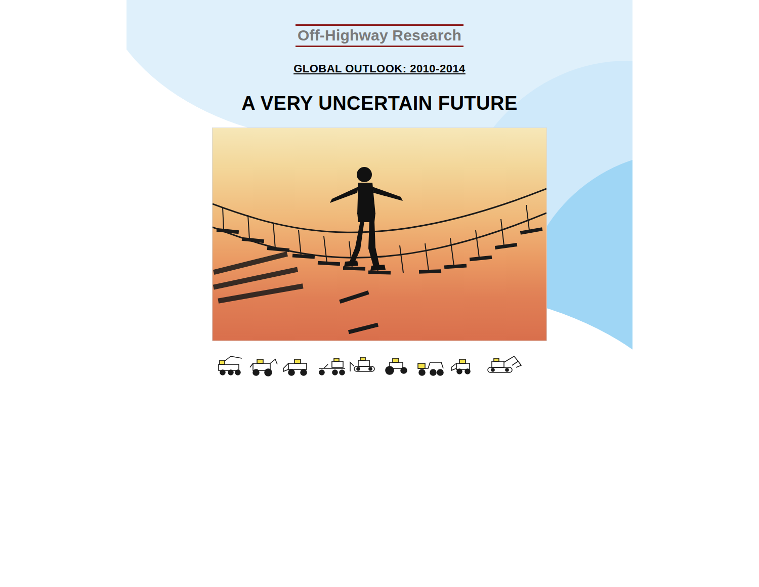Off-Highway Research
GLOBAL OUTLOOK: 2010-2014
A VERY UNCERTAIN FUTURE